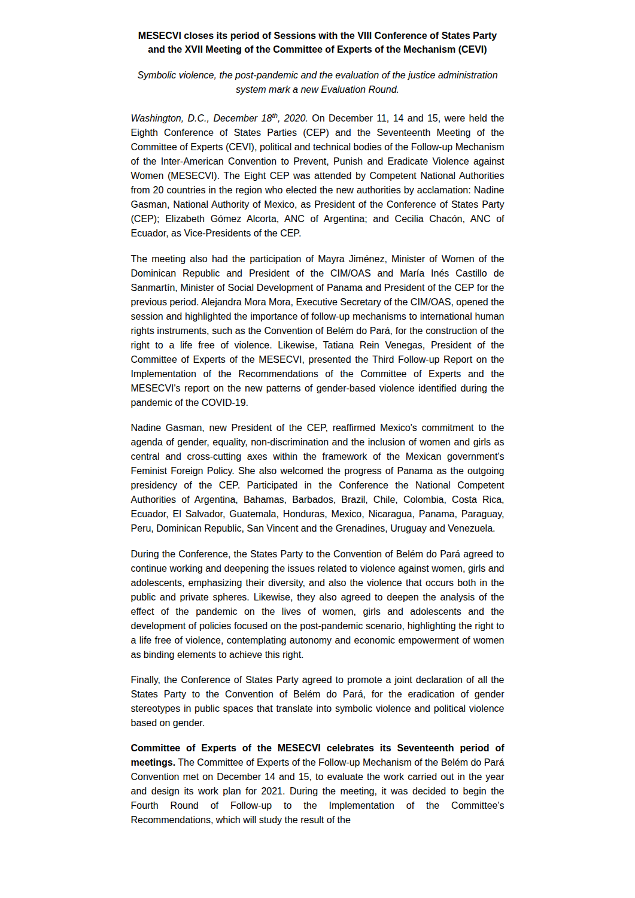MESECVI closes its period of Sessions with the VIII Conference of States Party and the XVII Meeting of the Committee of Experts of the Mechanism (CEVI)
Symbolic violence, the post-pandemic and the evaluation of the justice administration system mark a new Evaluation Round.
Washington, D.C., December 18th, 2020. On December 11, 14 and 15, were held the Eighth Conference of States Parties (CEP) and the Seventeenth Meeting of the Committee of Experts (CEVI), political and technical bodies of the Follow-up Mechanism of the Inter-American Convention to Prevent, Punish and Eradicate Violence against Women (MESECVI). The Eight CEP was attended by Competent National Authorities from 20 countries in the region who elected the new authorities by acclamation: Nadine Gasman, National Authority of Mexico, as President of the Conference of States Party (CEP); Elizabeth Gómez Alcorta, ANC of Argentina; and Cecilia Chacón, ANC of Ecuador, as Vice-Presidents of the CEP.
The meeting also had the participation of Mayra Jiménez, Minister of Women of the Dominican Republic and President of the CIM/OAS and María Inés Castillo de Sanmartín, Minister of Social Development of Panama and President of the CEP for the previous period. Alejandra Mora Mora, Executive Secretary of the CIM/OAS, opened the session and highlighted the importance of follow-up mechanisms to international human rights instruments, such as the Convention of Belém do Pará, for the construction of the right to a life free of violence. Likewise, Tatiana Rein Venegas, President of the Committee of Experts of the MESECVI, presented the Third Follow-up Report on the Implementation of the Recommendations of the Committee of Experts and the MESECVI's report on the new patterns of gender-based violence identified during the pandemic of the COVID-19.
Nadine Gasman, new President of the CEP, reaffirmed Mexico's commitment to the agenda of gender, equality, non-discrimination and the inclusion of women and girls as central and cross-cutting axes within the framework of the Mexican government's Feminist Foreign Policy. She also welcomed the progress of Panama as the outgoing presidency of the CEP. Participated in the Conference the National Competent Authorities of Argentina, Bahamas, Barbados, Brazil, Chile, Colombia, Costa Rica, Ecuador, El Salvador, Guatemala, Honduras, Mexico, Nicaragua, Panama, Paraguay, Peru, Dominican Republic, San Vincent and the Grenadines, Uruguay and Venezuela.
During the Conference, the States Party to the Convention of Belém do Pará agreed to continue working and deepening the issues related to violence against women, girls and adolescents, emphasizing their diversity, and also the violence that occurs both in the public and private spheres. Likewise, they also agreed to deepen the analysis of the effect of the pandemic on the lives of women, girls and adolescents and the development of policies focused on the post-pandemic scenario, highlighting the right to a life free of violence, contemplating autonomy and economic empowerment of women as binding elements to achieve this right.
Finally, the Conference of States Party agreed to promote a joint declaration of all the States Party to the Convention of Belém do Pará, for the eradication of gender stereotypes in public spaces that translate into symbolic violence and political violence based on gender.
Committee of Experts of the MESECVI celebrates its Seventeenth period of meetings. The Committee of Experts of the Follow-up Mechanism of the Belém do Pará Convention met on December 14 and 15, to evaluate the work carried out in the year and design its work plan for 2021. During the meeting, it was decided to begin the Fourth Round of Follow-up to the Implementation of the Committee's Recommendations, which will study the result of the